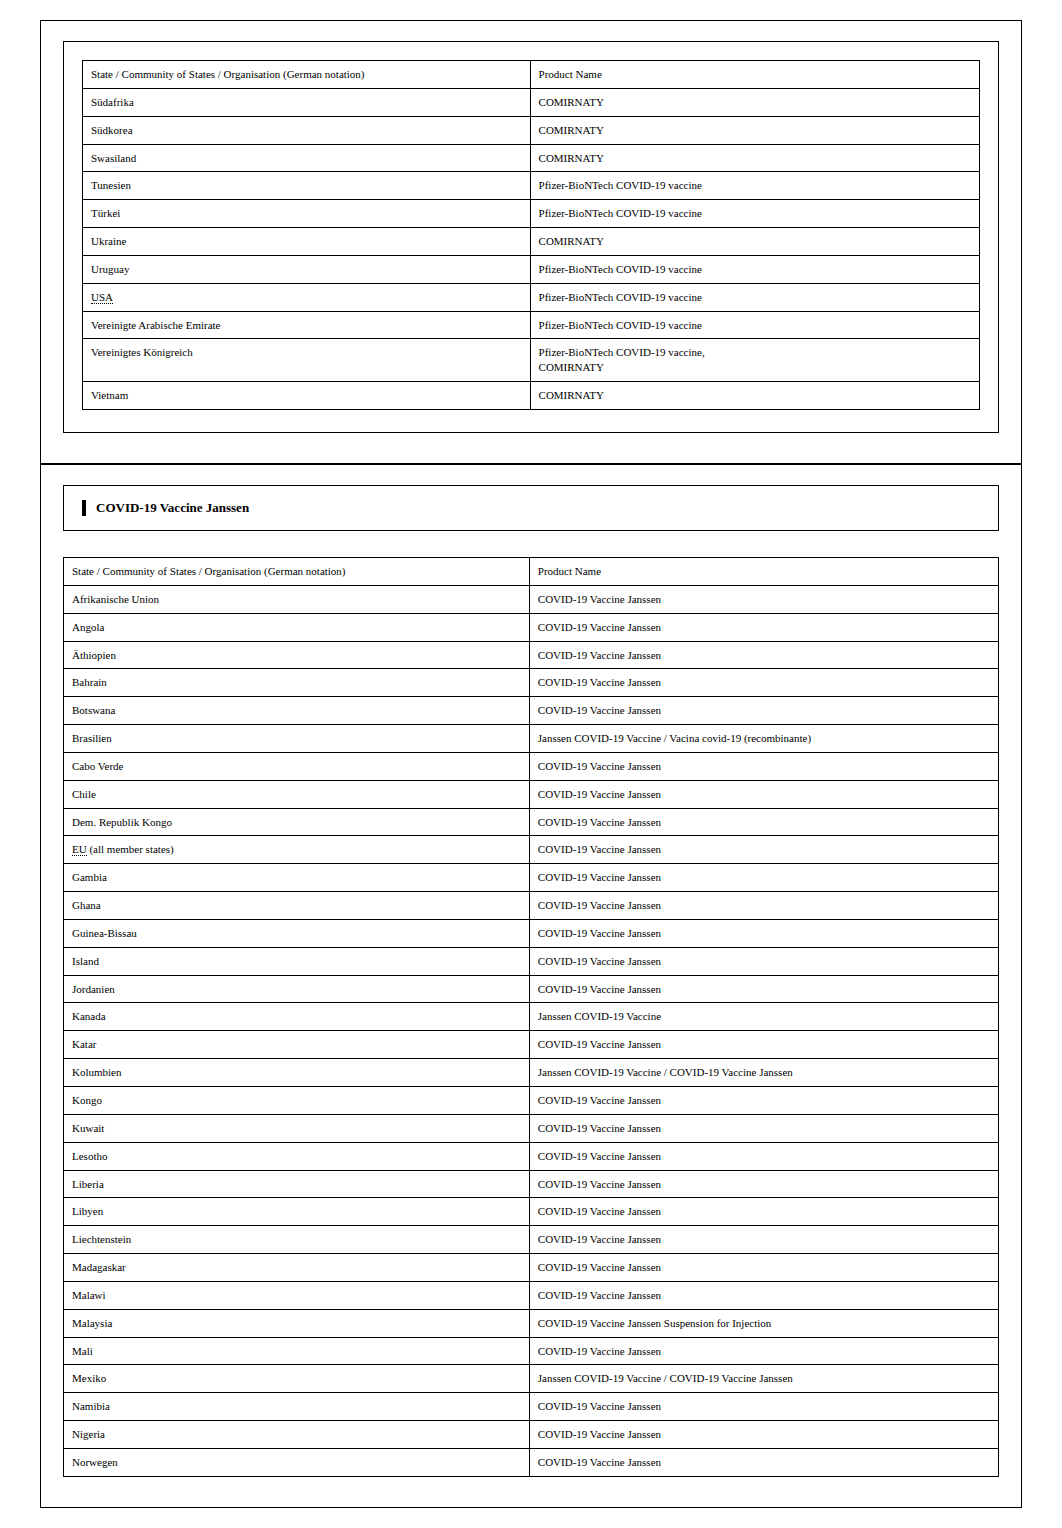| State / Community of States / Organisation (German notation) | Product Name |
| Südafrika | COMIRNATY |
| Südkorea | COMIRNATY |
| Swasiland | COMIRNATY |
| Tunesien | Pfizer-BioNTech COVID-19 vaccine |
| Türkei | Pfizer-BioNTech COVID-19 vaccine |
| Ukraine | COMIRNATY |
| Uruguay | Pfizer-BioNTech COVID-19 vaccine |
| USA | Pfizer-BioNTech COVID-19 vaccine |
| Vereinigte Arabische Emirate | Pfizer-BioNTech COVID-19 vaccine |
| Vereinigtes Königreich | Pfizer-BioNTech COVID-19 vaccine, COMIRNATY |
| Vietnam | COMIRNATY |
COVID-19 Vaccine Janssen
| State / Community of States / Organisation (German notation) | Product Name |
| Afrikanische Union | COVID-19 Vaccine Janssen |
| Angola | COVID-19 Vaccine Janssen |
| Äthiopien | COVID-19 Vaccine Janssen |
| Bahrain | COVID-19 Vaccine Janssen |
| Botswana | COVID-19 Vaccine Janssen |
| Brasilien | Janssen COVID-19 Vaccine / Vacina covid-19 (recombinante) |
| Cabo Verde | COVID-19 Vaccine Janssen |
| Chile | COVID-19 Vaccine Janssen |
| Dem. Republik Kongo | COVID-19 Vaccine Janssen |
| EU (all member states) | COVID-19 Vaccine Janssen |
| Gambia | COVID-19 Vaccine Janssen |
| Ghana | COVID-19 Vaccine Janssen |
| Guinea-Bissau | COVID-19 Vaccine Janssen |
| Island | COVID-19 Vaccine Janssen |
| Jordanien | COVID-19 Vaccine Janssen |
| Kanada | Janssen COVID-19 Vaccine |
| Katar | COVID-19 Vaccine Janssen |
| Kolumbien | Janssen COVID-19 Vaccine / COVID-19 Vaccine Janssen |
| Kongo | COVID-19 Vaccine Janssen |
| Kuwait | COVID-19 Vaccine Janssen |
| Lesotho | COVID-19 Vaccine Janssen |
| Liberia | COVID-19 Vaccine Janssen |
| Libyen | COVID-19 Vaccine Janssen |
| Liechtenstein | COVID-19 Vaccine Janssen |
| Madagaskar | COVID-19 Vaccine Janssen |
| Malawi | COVID-19 Vaccine Janssen |
| Malaysia | COVID-19 Vaccine Janssen Suspension for Injection |
| Mali | COVID-19 Vaccine Janssen |
| Mexiko | Janssen COVID-19 Vaccine / COVID-19 Vaccine Janssen |
| Namibia | COVID-19 Vaccine Janssen |
| Nigeria | COVID-19 Vaccine Janssen |
| Norwegen | COVID-19 Vaccine Janssen |